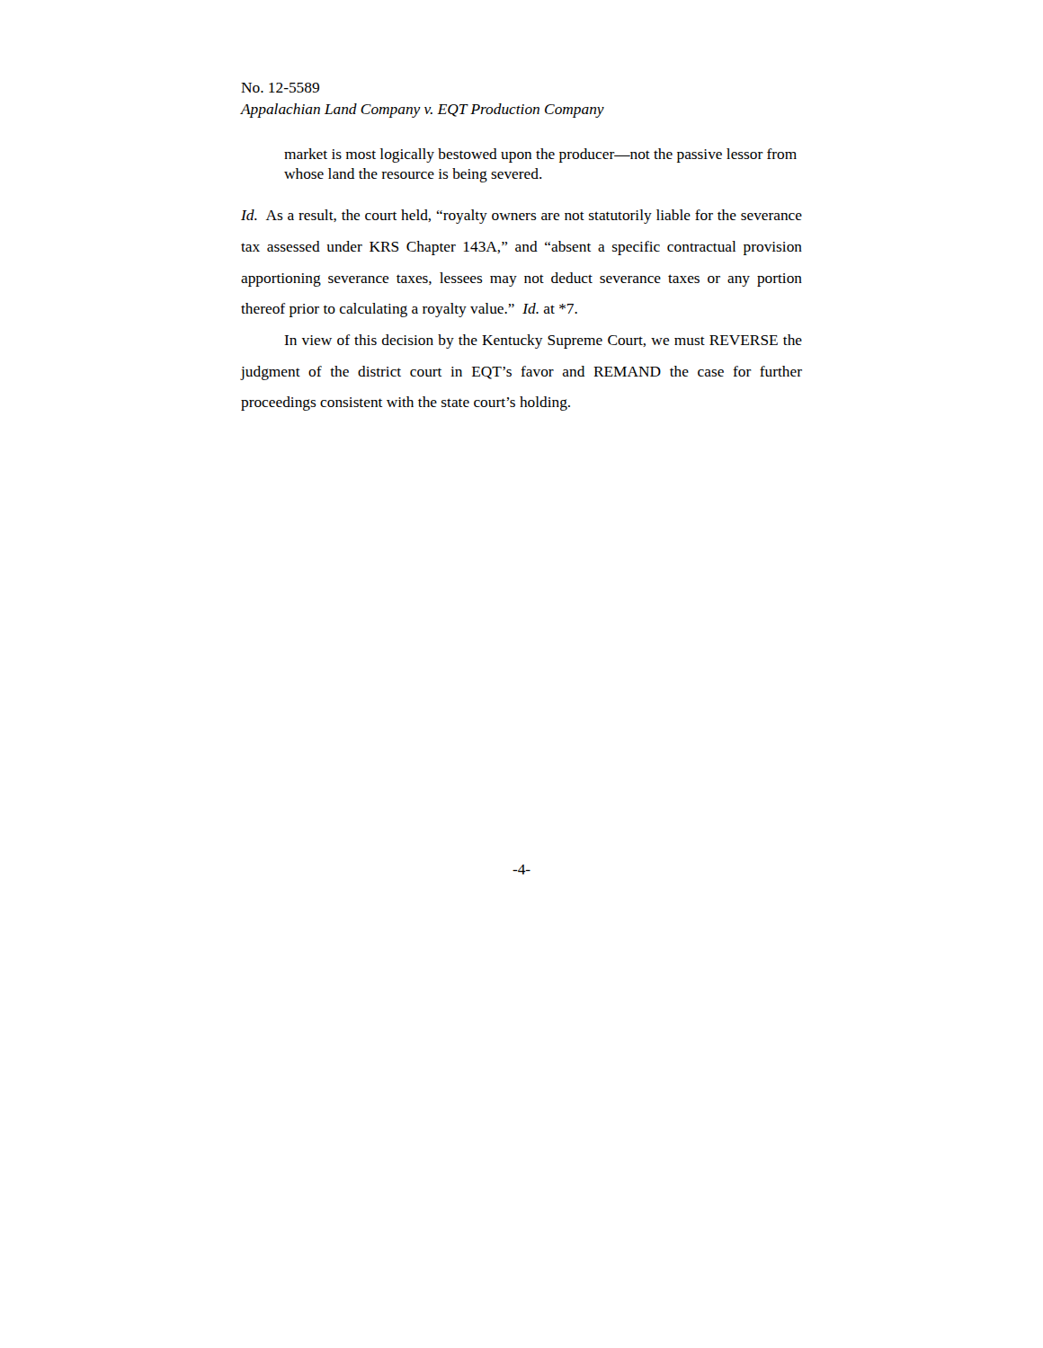No. 12-5589
Appalachian Land Company v. EQT Production Company
market is most logically bestowed upon the producer—not the passive lessor from whose land the resource is being severed.
Id. As a result, the court held, “royalty owners are not statutorily liable for the severance tax assessed under KRS Chapter 143A,” and “absent a specific contractual provision apportioning severance taxes, lessees may not deduct severance taxes or any portion thereof prior to calculating a royalty value.” Id. at *7.
In view of this decision by the Kentucky Supreme Court, we must REVERSE the judgment of the district court in EQT’s favor and REMAND the case for further proceedings consistent with the state court’s holding.
-4-